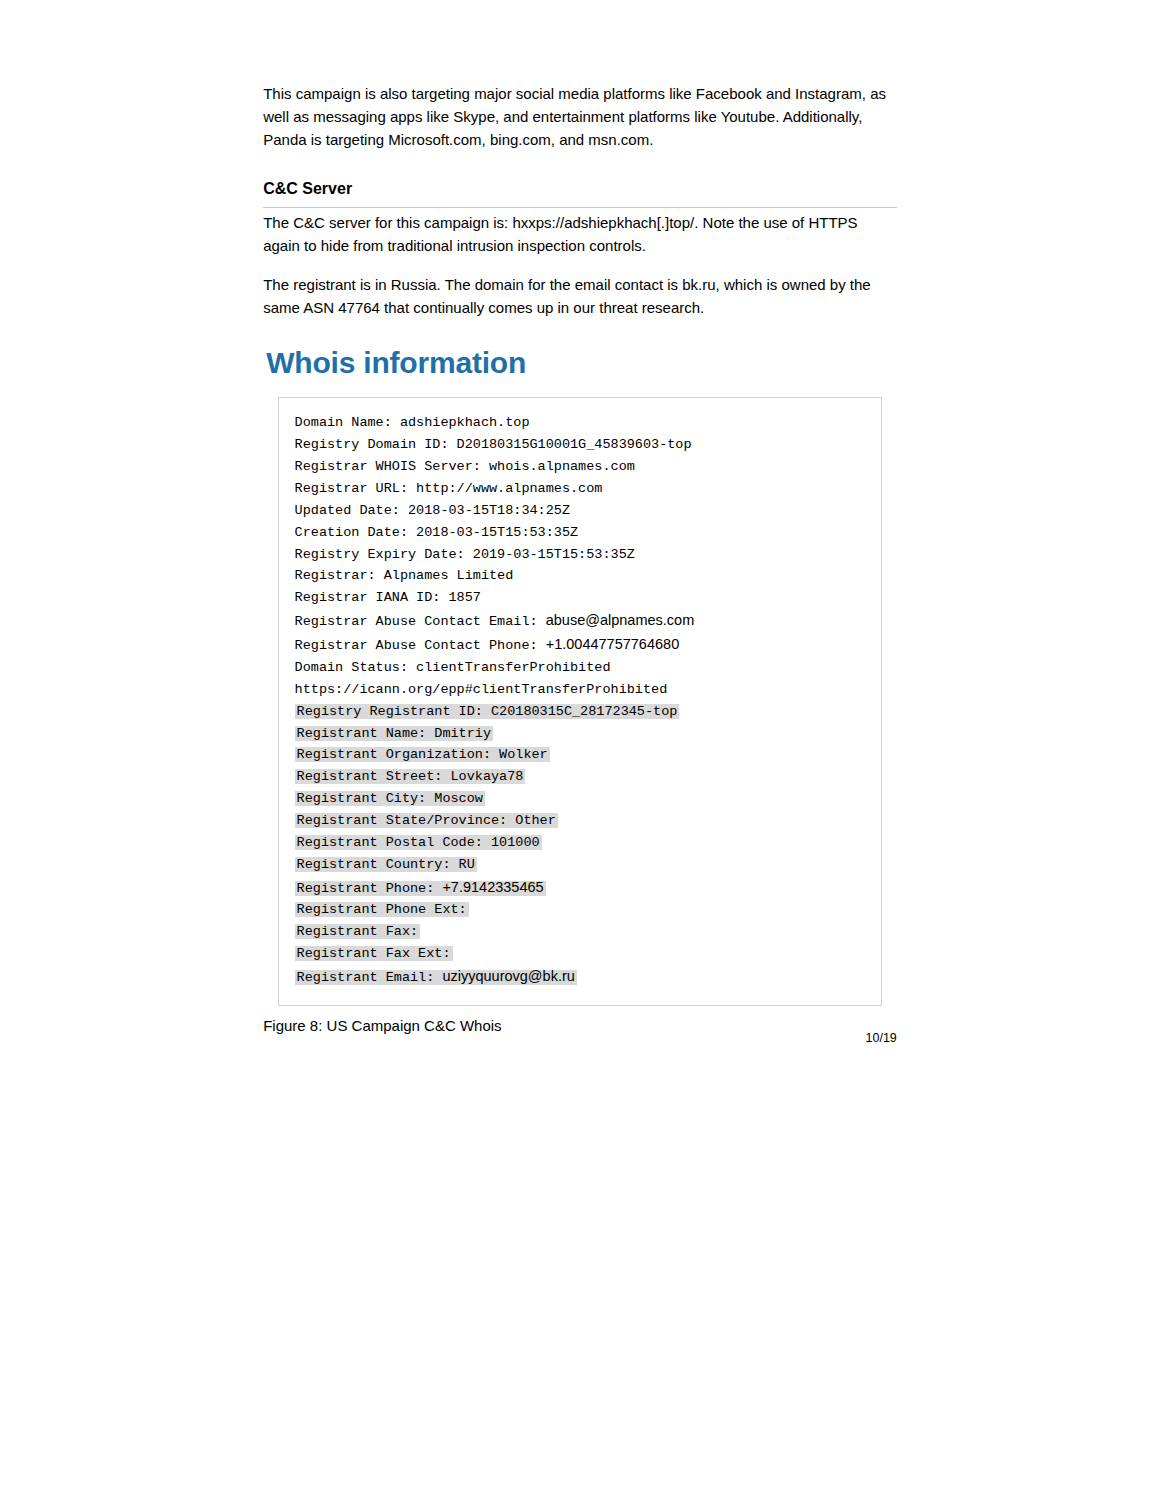This campaign is also targeting major social media platforms like Facebook and Instagram, as well as messaging apps like Skype, and entertainment platforms like Youtube. Additionally, Panda is targeting Microsoft.com, bing.com, and msn.com.
C&C Server
The C&C server for this campaign is: hxxps://adshiepkhach[.]top/. Note the use of HTTPS again to hide from traditional intrusion inspection controls.
The registrant is in Russia. The domain for the email contact is bk.ru, which is owned by the same ASN 47764 that continually comes up in our threat research.
Whois information
Domain Name: adshiepkhach.top
Registry Domain ID: D20180315G10001G_45839603-top
Registrar WHOIS Server: whois.alpnames.com
Registrar URL: http://www.alpnames.com
Updated Date: 2018-03-15T18:34:25Z
Creation Date: 2018-03-15T15:53:35Z
Registry Expiry Date: 2019-03-15T15:53:35Z
Registrar: Alpnames Limited
Registrar IANA ID: 1857
Registrar Abuse Contact Email: abuse@alpnames.com
Registrar Abuse Contact Phone: +1.00447757764680
Domain Status: clientTransferProhibited https://icann.org/epp#clientTransferProhibited
Registry Registrant ID: C20180315C_28172345-top
Registrant Name: Dmitriy
Registrant Organization: Wolker
Registrant Street: Lovkaya78
Registrant City: Moscow
Registrant State/Province: Other
Registrant Postal Code: 101000
Registrant Country: RU
Registrant Phone: +7.9142335465
Registrant Phone Ext:
Registrant Fax:
Registrant Fax Ext:
Registrant Email: uziyyquurovg@bk.ru
Figure 8: US Campaign C&C Whois
10/19